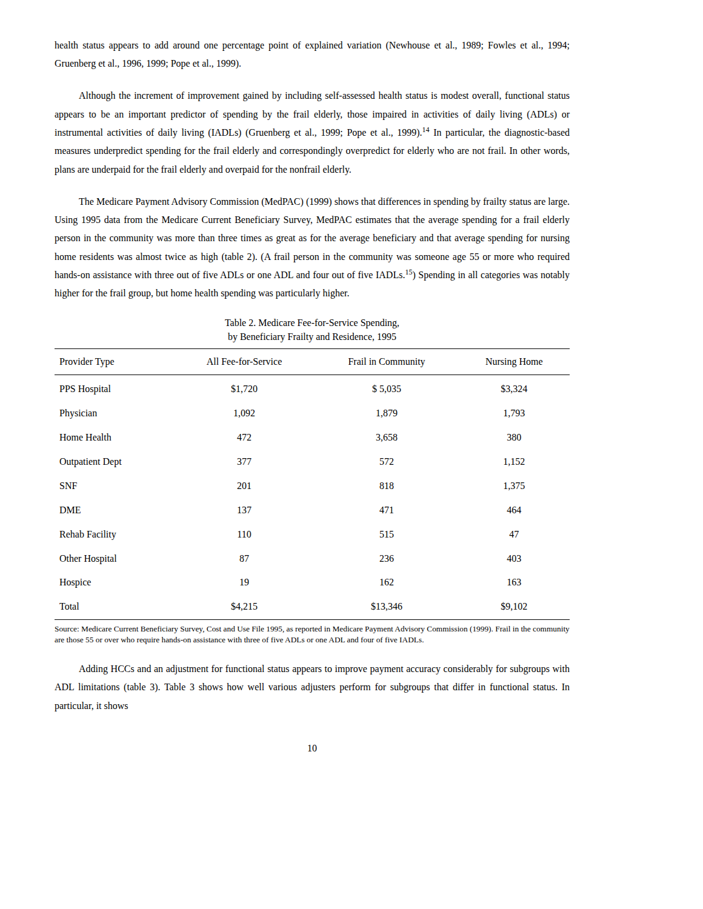health status appears to add around one percentage point of explained variation (Newhouse et al., 1989; Fowles et al., 1994; Gruenberg et al., 1996, 1999; Pope et al., 1999).
Although the increment of improvement gained by including self-assessed health status is modest overall, functional status appears to be an important predictor of spending by the frail elderly, those impaired in activities of daily living (ADLs) or instrumental activities of daily living (IADLs) (Gruenberg et al., 1999; Pope et al., 1999).14 In particular, the diagnostic-based measures underpredict spending for the frail elderly and correspondingly overpredict for elderly who are not frail. In other words, plans are underpaid for the frail elderly and overpaid for the nonfrail elderly.
The Medicare Payment Advisory Commission (MedPAC) (1999) shows that differences in spending by frailty status are large. Using 1995 data from the Medicare Current Beneficiary Survey, MedPAC estimates that the average spending for a frail elderly person in the community was more than three times as great as for the average beneficiary and that average spending for nursing home residents was almost twice as high (table 2). (A frail person in the community was someone age 55 or more who required hands-on assistance with three out of five ADLs or one ADL and four out of five IADLs.15) Spending in all categories was notably higher for the frail group, but home health spending was particularly higher.
Table 2. Medicare Fee-for-Service Spending, by Beneficiary Frailty and Residence, 1995
| Provider Type | All Fee-for-Service | Frail in Community | Nursing Home |
| --- | --- | --- | --- |
| PPS Hospital | $1,720 | $ 5,035 | $3,324 |
| Physician | 1,092 | 1,879 | 1,793 |
| Home Health | 472 | 3,658 | 380 |
| Outpatient Dept | 377 | 572 | 1,152 |
| SNF | 201 | 818 | 1,375 |
| DME | 137 | 471 | 464 |
| Rehab Facility | 110 | 515 | 47 |
| Other Hospital | 87 | 236 | 403 |
| Hospice | 19 | 162 | 163 |
| Total | $4,215 | $13,346 | $9,102 |
Source: Medicare Current Beneficiary Survey, Cost and Use File 1995, as reported in Medicare Payment Advisory Commission (1999). Frail in the community are those 55 or over who require hands-on assistance with three of five ADLs or one ADL and four of five IADLs.
Adding HCCs and an adjustment for functional status appears to improve payment accuracy considerably for subgroups with ADL limitations (table 3). Table 3 shows how well various adjusters perform for subgroups that differ in functional status. In particular, it shows
10